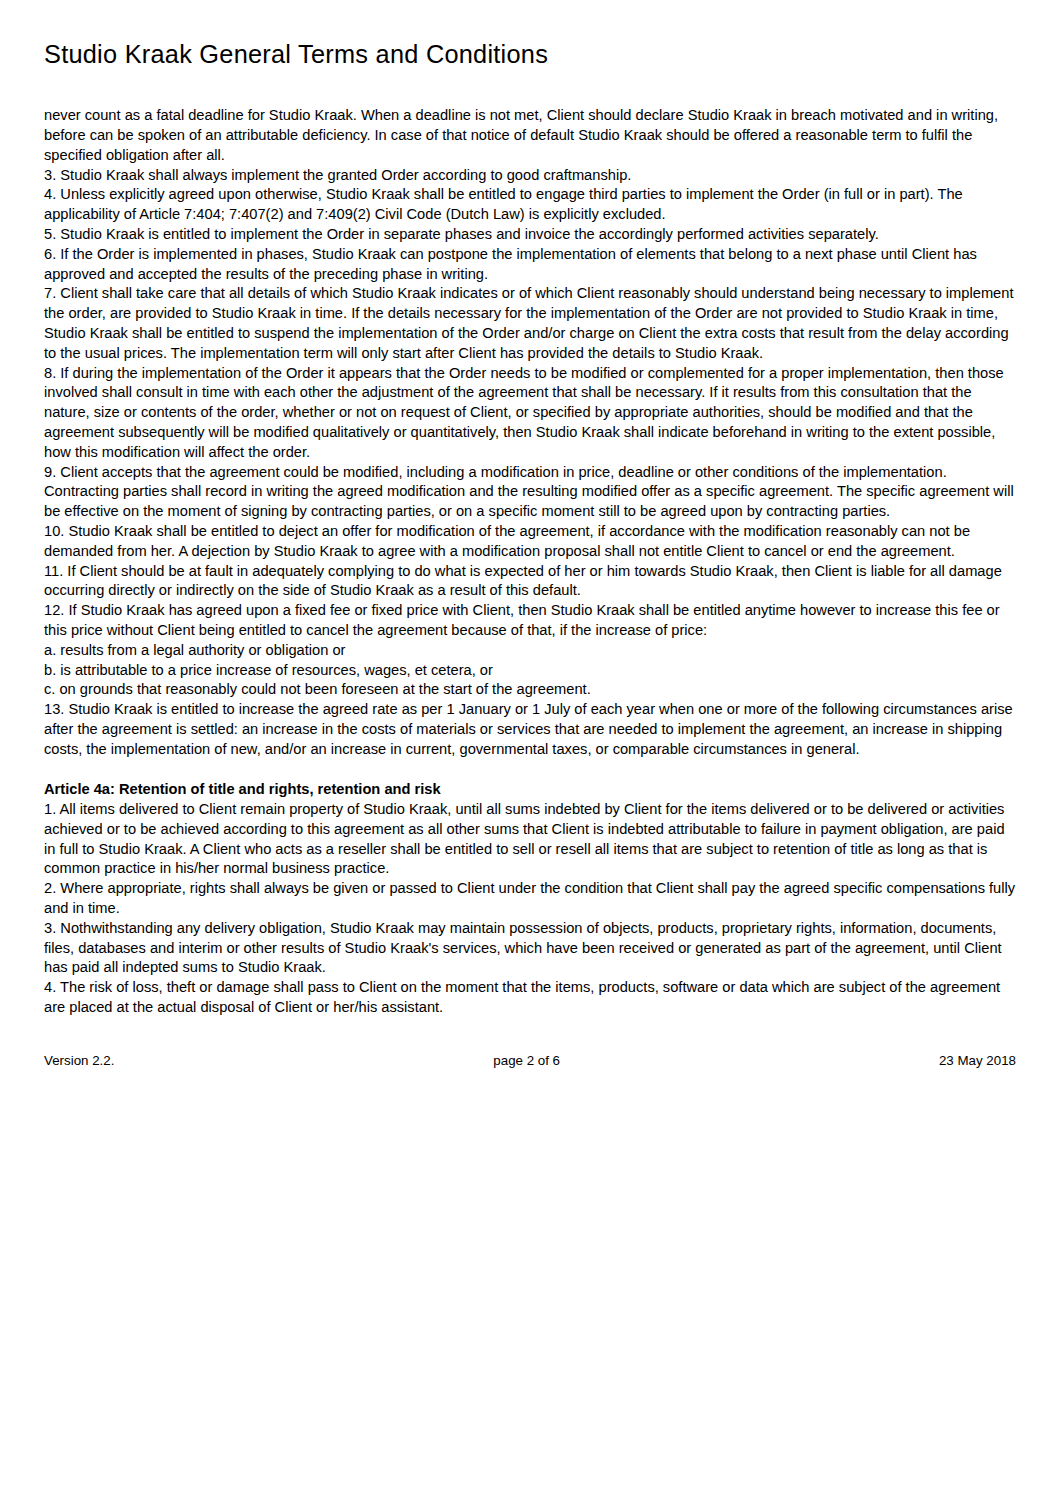Studio Kraak General Terms and Conditions
never count as a fatal deadline for Studio Kraak. When a deadline is not met, Client should declare Studio Kraak in breach motivated and in writing, before can be spoken of an attributable deficiency. In case of that notice of default Studio Kraak should be offered a reasonable term to fulfil the specified obligation after all.
3. Studio Kraak shall always implement the granted Order according to good craftmanship.
4. Unless explicitly agreed upon otherwise, Studio Kraak shall be entitled to engage third parties to implement the Order (in full or in part). The applicability of Article 7:404; 7:407(2) and 7:409(2) Civil Code (Dutch Law) is explicitly excluded.
5. Studio Kraak is entitled to implement the Order in separate phases and invoice the accordingly performed activities separately.
6. If the Order is implemented in phases, Studio Kraak can postpone the implementation of elements that belong to a next phase until Client has approved and accepted the results of the preceding phase in writing.
7. Client shall take care that all details of which Studio Kraak indicates or of which Client reasonably should understand being necessary to implement the order, are provided to Studio Kraak in time. If the details necessary for the implementation of the Order are not provided to Studio Kraak in time, Studio Kraak shall be entitled to suspend the implementation of the Order and/or charge on Client the extra costs that result from the delay according to the usual prices. The implementation term will only start after Client has provided the details to Studio Kraak.
8. If during the implementation of the Order it appears that the Order needs to be modified or complemented for a proper implementation, then those involved shall consult in time with each other the adjustment of the agreement that shall be necessary. If it results from this consultation that the nature, size or contents of the order, whether or not on request of Client, or specified by appropriate authorities, should be modified and that the agreement subsequently will be modified qualitatively or quantitatively, then Studio Kraak shall indicate beforehand in writing to the extent possible, how this modification will affect the order.
9. Client accepts that the agreement could be modified, including a modification in price, deadline or other conditions of the implementation. Contracting parties shall record in writing the agreed modification and the resulting modified offer as a specific agreement. The specific agreement will be effective on the moment of signing by contracting parties, or on a specific moment still to be agreed upon by contracting parties.
10. Studio Kraak shall be entitled to deject an offer for modification of the agreement, if accordance with the modification reasonably can not be demanded from her. A dejection by Studio Kraak to agree with a modification proposal shall not entitle Client to cancel or end the agreement.
11. If Client should be at fault in adequately complying to do what is expected of her or him towards Studio Kraak, then Client is liable for all damage occurring directly or indirectly on the side of Studio Kraak as a result of this default.
12. If Studio Kraak has agreed upon a fixed fee or fixed price with Client, then Studio Kraak shall be entitled anytime however to increase this fee or this price without Client being entitled to cancel the agreement because of that, if the increase of price:
a. results from a legal authority or obligation or
b. is attributable to a price increase of resources, wages, et cetera, or
c. on grounds that reasonably could not been foreseen at the start of the agreement.
13. Studio Kraak is entitled to increase the agreed rate as per 1 January or 1 July of each year when one or more of the following circumstances arise after the agreement is settled: an increase in the costs of materials or services that are needed to implement the agreement, an increase in shipping costs, the implementation of new, and/or an increase in current, governmental taxes, or comparable circumstances in general.
Article 4a: Retention of title and rights, retention and risk
1. All items delivered to Client remain property of Studio Kraak, until all sums indebted by Client for the items delivered or to be delivered or activities achieved or to be achieved according to this agreement as all other sums that Client is indebted attributable to failure in payment obligation, are paid in full to Studio Kraak. A Client who acts as a reseller shall be entitled to sell or resell all items that are subject to retention of title as long as that is common practice in his/her normal business practice.
2. Where appropriate, rights shall always be given or passed to Client under the condition that Client shall pay the agreed specific compensations fully and in time.
3. Nothwithstanding any delivery obligation, Studio Kraak may maintain possession of objects, products, proprietary rights, information, documents, files, databases and interim or other results of Studio Kraak's services, which have been received or generated as part of the agreement, until Client has paid all indepted sums to Studio Kraak.
4. The risk of loss, theft or damage shall pass to Client on the moment that the items, products, software or data which are subject of the agreement are placed at the actual disposal of Client or her/his assistant.
Version 2.2. page 2 of 6 23 May 2018